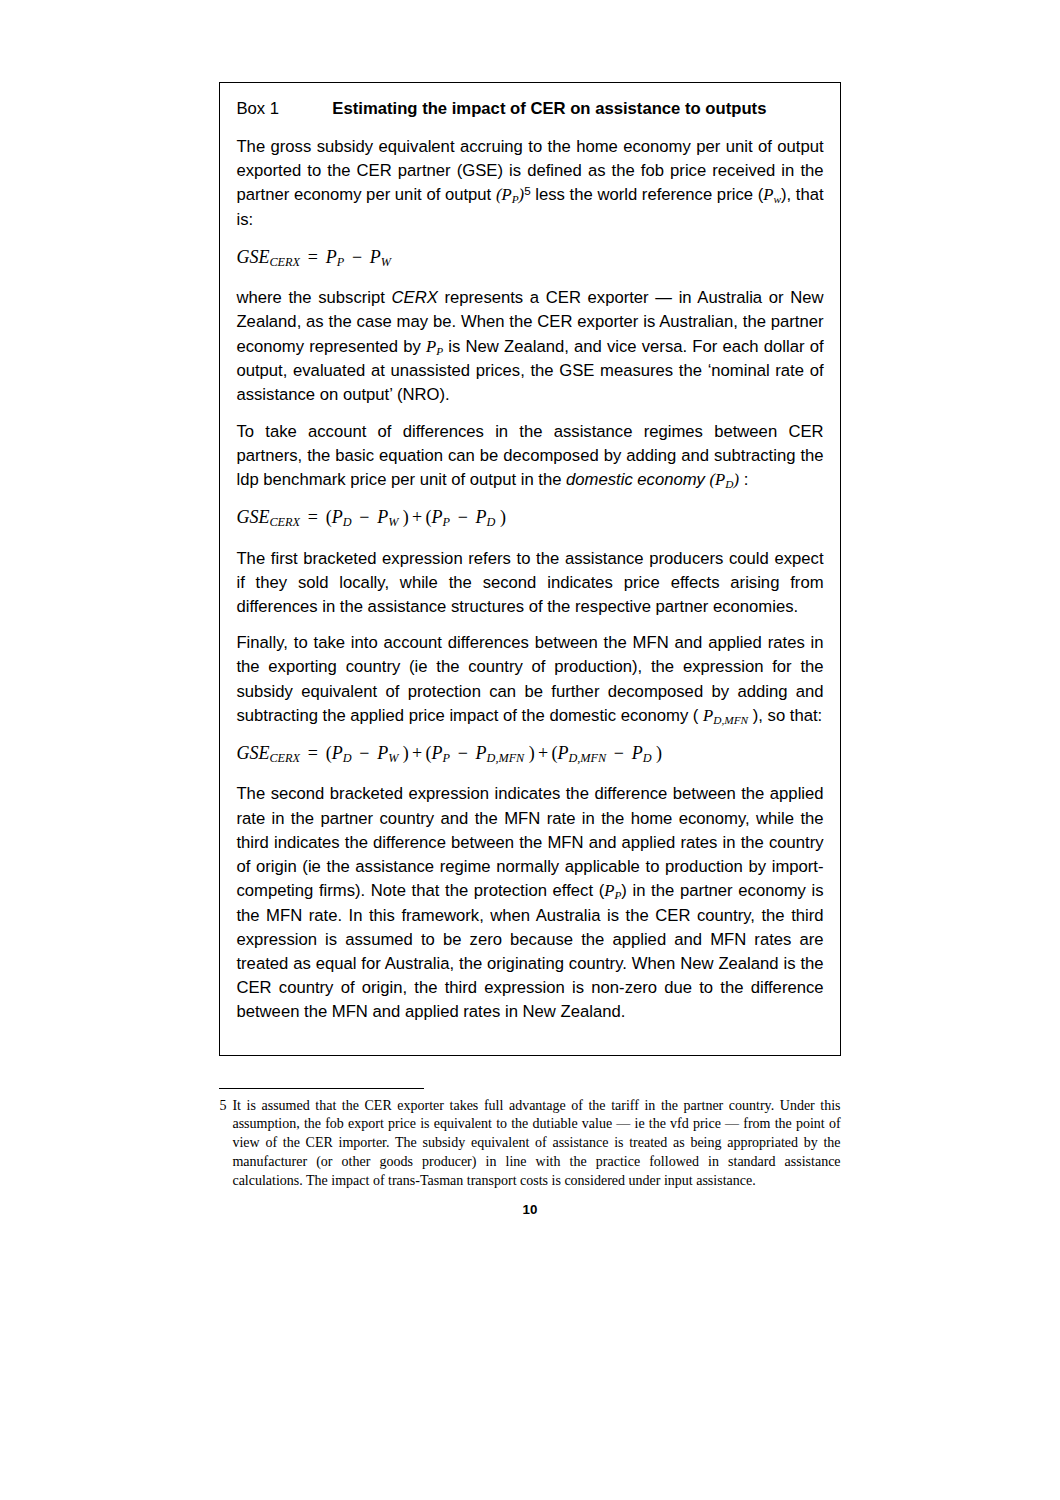Box 1 Estimating the impact of CER on assistance to outputs
The gross subsidy equivalent accruing to the home economy per unit of output exported to the CER partner (GSE) is defined as the fob price received in the partner economy per unit of output (PP) 5 less the world reference price (Pw), that is:
GSECERX = PP − PW
where the subscript CERX represents a CER exporter — in Australia or New Zealand, as the case may be. When the CER exporter is Australian, the partner economy represented by PP is New Zealand, and vice versa. For each dollar of output, evaluated at unassisted prices, the GSE measures the ‘nominal rate of assistance on output’ (NRO).
To take account of differences in the assistance regimes between CER partners, the basic equation can be decomposed by adding and subtracting the ldp benchmark price per unit of output in the domestic economy (PD) :
GSECERX = (PD − PW )+(PP − PD )
The first bracketed expression refers to the assistance producers could expect if they sold locally, while the second indicates price effects arising from differences in the assistance structures of the respective partner economies.
Finally, to take into account differences between the MFN and applied rates in the exporting country (ie the country of production), the expression for the subsidy equivalent of protection can be further decomposed by adding and subtracting the applied price impact of the domestic economy ( PD,MFN ), so that:
GSECERX = (PD − PW )+(PP − PD,MFN )+(PD,MFN − PD )
The second bracketed expression indicates the difference between the applied rate in the partner country and the MFN rate in the home economy, while the third indicates the difference between the MFN and applied rates in the country of origin (ie the assistance regime normally applicable to production by import-competing firms). Note that the protection effect (PP) in the partner economy is the MFN rate. In this framework, when Australia is the CER country, the third expression is assumed to be zero because the applied and MFN rates are treated as equal for Australia, the originating country. When New Zealand is the CER country of origin, the third expression is non-zero due to the difference between the MFN and applied rates in New Zealand.
5
It is assumed that the CER exporter takes full advantage of the tariff in the partner country. Under this assumption, the fob export price is equivalent to the dutiable value — ie the vfd price — from the point of view of the CER importer. The subsidy equivalent of assistance is treated as being appropriated by the manufacturer (or other goods producer) in line with the practice followed in standard assistance calculations. The impact of trans-Tasman transport costs is considered under input assistance.
10